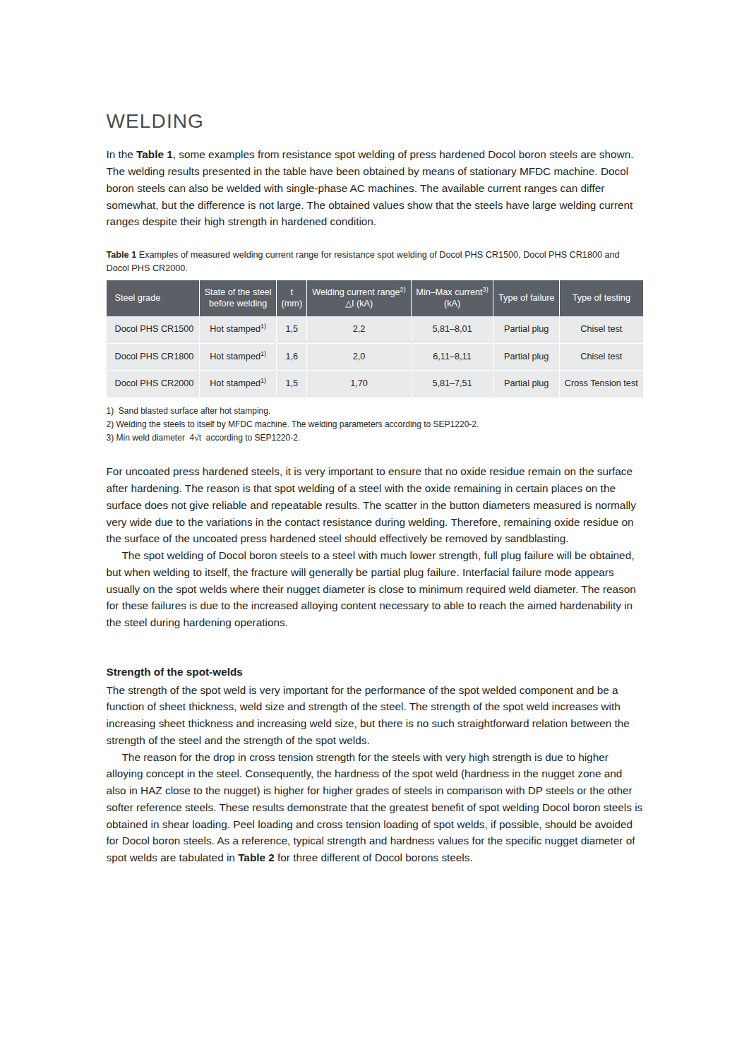WELDING
In the Table 1, some examples from resistance spot welding of press hardened Docol boron steels are shown. The welding results presented in the table have been obtained by means of stationary MFDC machine. Docol boron steels can also be welded with single-phase AC machines. The available current ranges can differ somewhat, but the difference is not large. The obtained values show that the steels have large welding current ranges despite their high strength in hardened condition.
Table 1 Examples of measured welding current range for resistance spot welding of Docol PHS CR1500, Docol PHS CR1800 and Docol PHS CR2000.
| Steel grade | State of the steel before welding | t (mm) | Welding current range 2) △ I (kA) | Min–Max current 3) (kA) | Type of failure | Type of testing |
| --- | --- | --- | --- | --- | --- | --- |
| Docol PHS CR1500 | Hot stamped 1) | 1,5 | 2,2 | 5,81–8,01 | Partial plug | Chisel test |
| Docol PHS CR1800 | Hot stamped 1) | 1,6 | 2,0 | 6,11–8,11 | Partial plug | Chisel test |
| Docol PHS CR2000 | Hot stamped 1) | 1,5 | 1,70 | 5,81–7,51 | Partial plug | Cross Tension test |
1) Sand blasted surface after hot stamping.
2) Welding the steels to itself by MFDC machine. The welding parameters according to SEP1220-2.
3) Min weld diameter 4√t according to SEP1220-2.
For uncoated press hardened steels, it is very important to ensure that no oxide residue remain on the surface after hardening. The reason is that spot welding of a steel with the oxide remaining in certain places on the surface does not give reliable and repeatable results. The scatter in the button diameters measured is normally very wide due to the variations in the contact resistance during welding. Therefore, remaining oxide residue on the surface of the uncoated press hardened steel should effectively be removed by sandblasting.
The spot welding of Docol boron steels to a steel with much lower strength, full plug failure will be obtained, but when welding to itself, the fracture will generally be partial plug failure. Interfacial failure mode appears usually on the spot welds where their nugget diameter is close to minimum required weld diameter. The reason for these failures is due to the increased alloying content necessary to able to reach the aimed hardenability in the steel during hardening operations.
Strength of the spot-welds
The strength of the spot weld is very important for the performance of the spot welded component and be a function of sheet thickness, weld size and strength of the steel. The strength of the spot weld increases with increasing sheet thickness and increasing weld size, but there is no such straightforward relation between the strength of the steel and the strength of the spot welds.
The reason for the drop in cross tension strength for the steels with very high strength is due to higher alloying concept in the steel. Consequently, the hardness of the spot weld (hardness in the nugget zone and also in HAZ close to the nugget) is higher for higher grades of steels in comparison with DP steels or the other softer reference steels. These results demonstrate that the greatest benefit of spot welding Docol boron steels is obtained in shear loading. Peel loading and cross tension loading of spot welds, if possible, should be avoided for Docol boron steels. As a reference, typical strength and hardness values for the specific nugget diameter of spot welds are tabulated in Table 2 for three different of Docol borons steels.